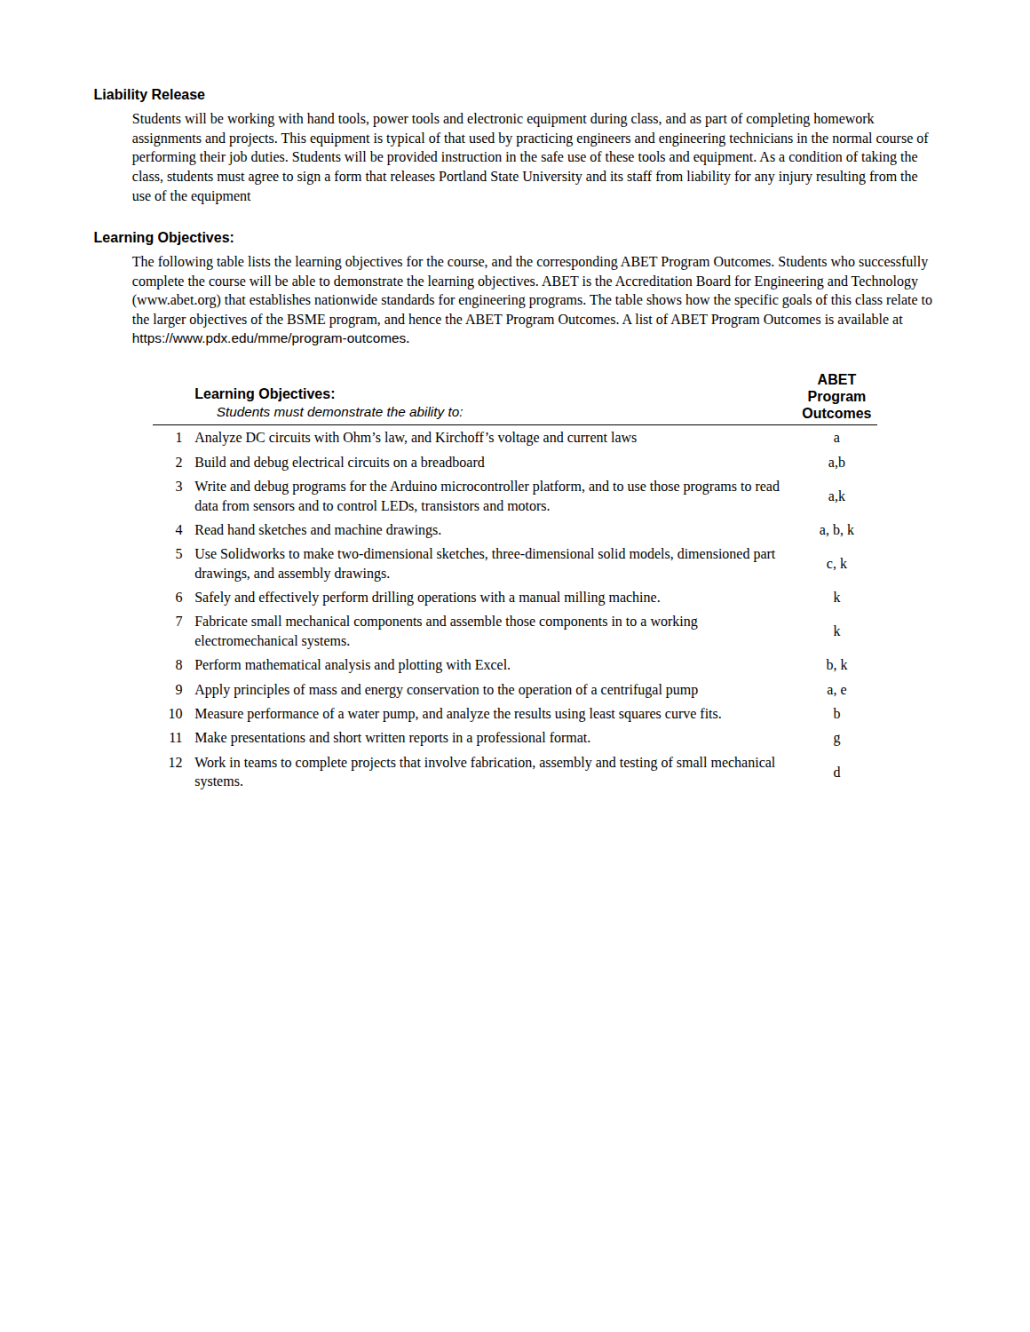Liability Release
Students will be working with hand tools, power tools and electronic equipment during class, and as part of completing homework assignments and projects. This equipment is typical of that used by practicing engineers and engineering technicians in the normal course of performing their job duties. Students will be provided instruction in the safe use of these tools and equipment. As a condition of taking the class, students must agree to sign a form that releases Portland State University and its staff from liability for any injury resulting from the use of the equipment
Learning Objectives:
The following table lists the learning objectives for the course, and the corresponding ABET Program Outcomes. Students who successfully complete the course will be able to demonstrate the learning objectives. ABET is the Accreditation Board for Engineering and Technology (www.abet.org) that establishes nationwide standards for engineering programs. The table shows how the specific goals of this class relate to the larger objectives of the BSME program, and hence the ABET Program Outcomes. A list of ABET Program Outcomes is available at https://www.pdx.edu/mme/program-outcomes.
| | Learning Objectives: Students must demonstrate the ability to: | ABET Program Outcomes |
| --- | --- | --- |
| 1 | Analyze DC circuits with Ohm’s law, and Kirchoff’s voltage and current laws | a |
| 2 | Build and debug electrical circuits on a breadboard | a,b |
| 3 | Write and debug programs for the Arduino microcontroller platform, and to use those programs to read data from sensors and to control LEDs, transistors and motors. | a,k |
| 4 | Read hand sketches and machine drawings. | a, b, k |
| 5 | Use Solidworks to make two-dimensional sketches, three-dimensional solid models, dimensioned part drawings, and assembly drawings. | c, k |
| 6 | Safely and effectively perform drilling operations with a manual milling machine. | k |
| 7 | Fabricate small mechanical components and assemble those components in to a working electromechanical systems. | k |
| 8 | Perform mathematical analysis and plotting with Excel. | b, k |
| 9 | Apply principles of mass and energy conservation to the operation of a centrifugal pump | a, e |
| 10 | Measure performance of a water pump, and analyze the results using least squares curve fits. | b |
| 11 | Make presentations and short written reports in a professional format. | g |
| 12 | Work in teams to complete projects that involve fabrication, assembly and testing of small mechanical systems. | d |